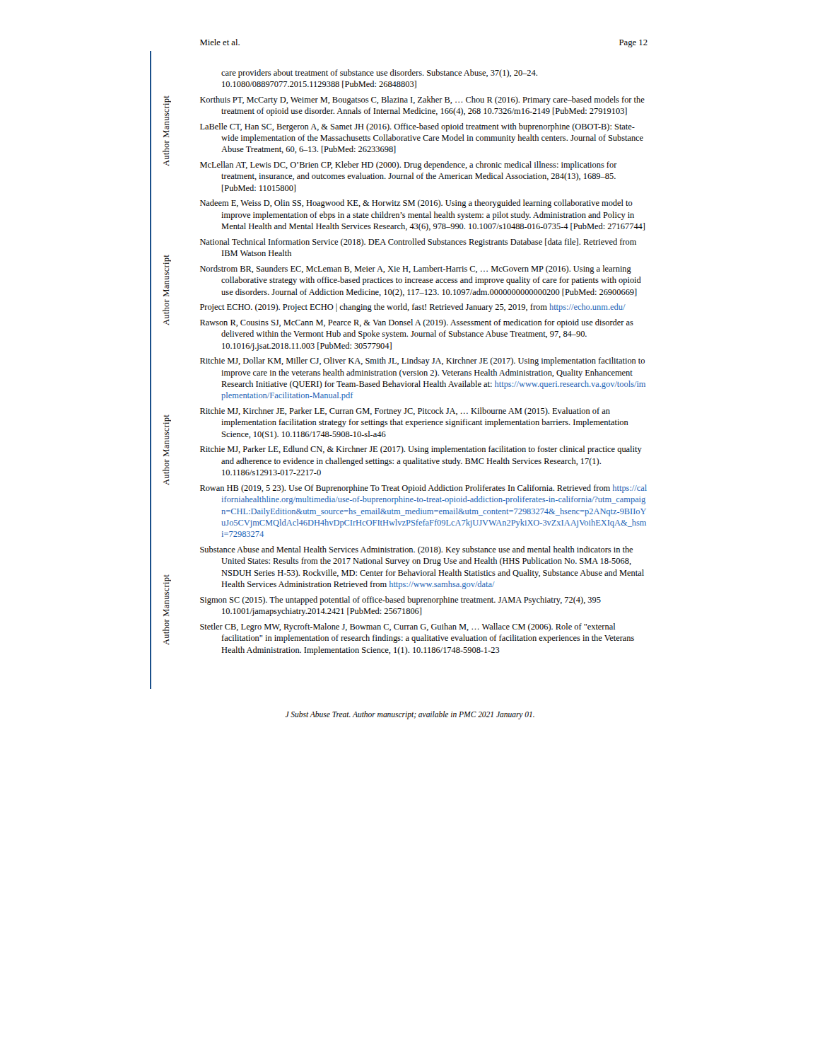Author Manuscript
Author Manuscript
Author Manuscript
Author Manuscript
Miele et al.
Page 12
care providers about treatment of substance use disorders. Substance Abuse, 37(1), 20–24. 10.1080/08897077.2015.1129388 [PubMed: 26848803]
Korthuis PT, McCarty D, Weimer M, Bougatsos C, Blazina I, Zakher B, … Chou R (2016). Primary care–based models for the treatment of opioid use disorder. Annals of Internal Medicine, 166(4), 268 10.7326/m16-2149 [PubMed: 27919103]
LaBelle CT, Han SC, Bergeron A, & Samet JH (2016). Office-based opioid treatment with buprenorphine (OBOT-B): State-wide implementation of the Massachusetts Collaborative Care Model in community health centers. Journal of Substance Abuse Treatment, 60, 6–13. [PubMed: 26233698]
McLellan AT, Lewis DC, O’Brien CP, Kleber HD (2000). Drug dependence, a chronic medical illness: implications for treatment, insurance, and outcomes evaluation. Journal of the American Medical Association, 284(13), 1689–85. [PubMed: 11015800]
Nadeem E, Weiss D, Olin SS, Hoagwood KE, & Horwitz SM (2016). Using a theoryguided learning collaborative model to improve implementation of ebps in a state children’s mental health system: a pilot study. Administration and Policy in Mental Health and Mental Health Services Research, 43(6), 978–990. 10.1007/s10488-016-0735-4 [PubMed: 27167744]
National Technical Information Service (2018). DEA Controlled Substances Registrants Database [data file]. Retrieved from IBM Watson Health
Nordstrom BR, Saunders EC, McLeman B, Meier A, Xie H, Lambert-Harris C, … McGovern MP (2016). Using a learning collaborative strategy with office-based practices to increase access and improve quality of care for patients with opioid use disorders. Journal of Addiction Medicine, 10(2), 117–123. 10.1097/adm.0000000000000200 [PubMed: 26900669]
Project ECHO. (2019). Project ECHO | changing the world, fast! Retrieved January 25, 2019, from https://echo.unm.edu/
Rawson R, Cousins SJ, McCann M, Pearce R, & Van Donsel A (2019). Assessment of medication for opioid use disorder as delivered within the Vermont Hub and Spoke system. Journal of Substance Abuse Treatment, 97, 84–90. 10.1016/j.jsat.2018.11.003 [PubMed: 30577904]
Ritchie MJ, Dollar KM, Miller CJ, Oliver KA, Smith JL, Lindsay JA, Kirchner JE (2017). Using implementation facilitation to improve care in the veterans health administration (version 2). Veterans Health Administration, Quality Enhancement Research Initiative (QUERI) for Team-Based Behavioral Health Available at: https://www.queri.research.va.gov/tools/implementation/Facilitation-Manual.pdf
Ritchie MJ, Kirchner JE, Parker LE, Curran GM, Fortney JC, Pitcock JA, … Kilbourne AM (2015). Evaluation of an implementation facilitation strategy for settings that experience significant implementation barriers. Implementation Science, 10(S1). 10.1186/1748-5908-10-sl-a46
Ritchie MJ, Parker LE, Edlund CN, & Kirchner JE (2017). Using implementation facilitation to foster clinical practice quality and adherence to evidence in challenged settings: a qualitative study. BMC Health Services Research, 17(1). 10.1186/s12913-017-2217-0
Rowan HB (2019, 5 23). Use Of Buprenorphine To Treat Opioid Addiction Proliferates In California. Retrieved from https://californiahealthline.org/multimedia/use-of-buprenorphine-to-treat-opioid-addiction-proliferates-in-california/?utm_campaign=CHL:DailyEdition&utm_source=hs_email&utm_medium=email&utm_content=72983274&_hsenc=p2ANqtz-9BIIoYuJo5CVjmCMQldAcl46DH4hvDpCIrHcOFItHwlvzPSfefaFf09LcA7kjUJVWAn2PykiXO-3vZxIAAjVoihEXIqA&_hsmi=72983274
Substance Abuse and Mental Health Services Administration. (2018). Key substance use and mental health indicators in the United States: Results from the 2017 National Survey on Drug Use and Health (HHS Publication No. SMA 18-5068, NSDUH Series H-53). Rockville, MD: Center for Behavioral Health Statistics and Quality, Substance Abuse and Mental Health Services Administration Retrieved from https://www.samhsa.gov/data/
Sigmon SC (2015). The untapped potential of office-based buprenorphine treatment. JAMA Psychiatry, 72(4), 395 10.1001/jamapsychiatry.2014.2421 [PubMed: 25671806]
Stetler CB, Legro MW, Rycroft-Malone J, Bowman C, Curran G, Guihan M, … Wallace CM (2006). Role of "external facilitation" in implementation of research findings: a qualitative evaluation of facilitation experiences in the Veterans Health Administration. Implementation Science, 1(1). 10.1186/1748-5908-1-23
J Subst Abuse Treat. Author manuscript; available in PMC 2021 January 01.